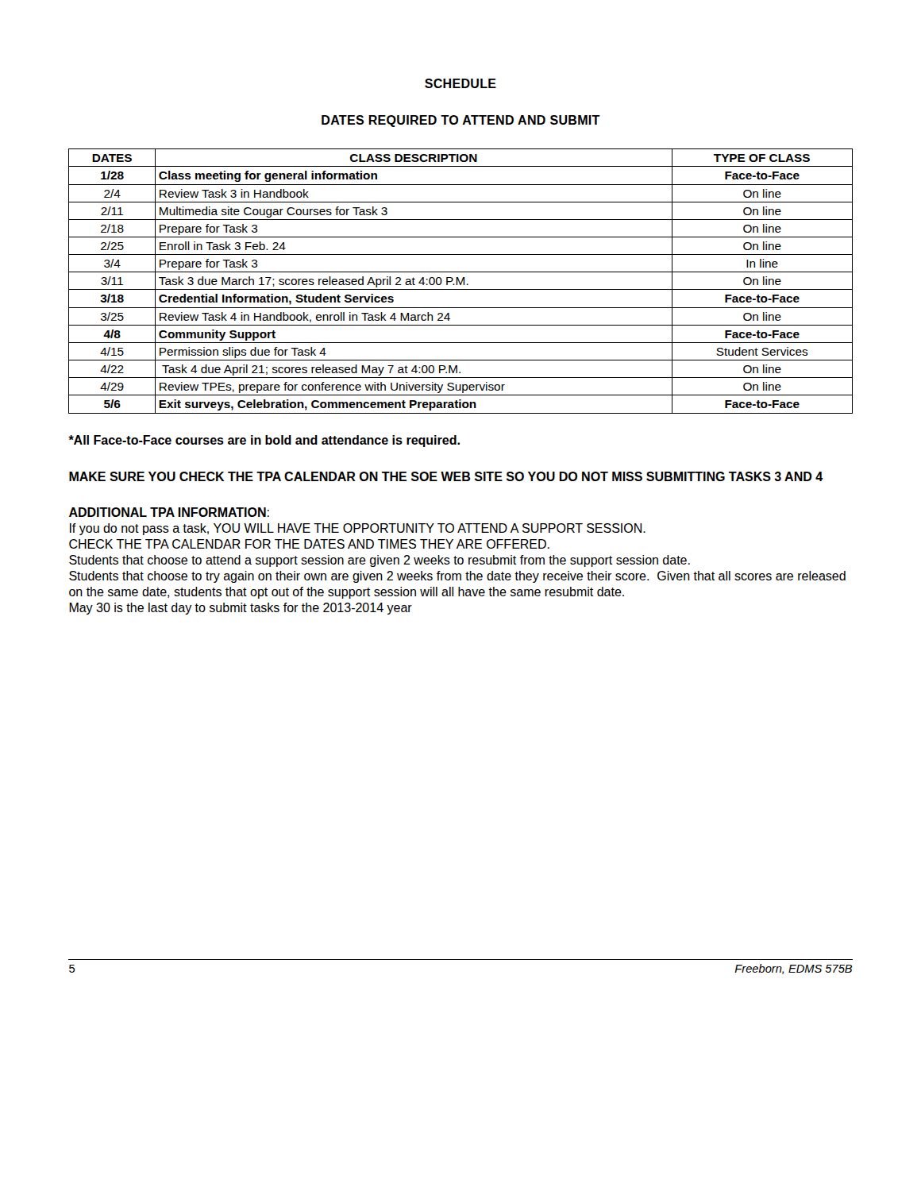SCHEDULE
DATES REQUIRED TO ATTEND AND SUBMIT
| DATES | CLASS DESCRIPTION | TYPE OF CLASS |
| --- | --- | --- |
| 1/28 | Class meeting for general information | Face-to-Face |
| 2/4 | Review Task 3 in Handbook | On line |
| 2/11 | Multimedia site Cougar Courses for Task 3 | On line |
| 2/18 | Prepare for Task 3 | On line |
| 2/25 | Enroll in Task 3 Feb. 24 | On line |
| 3/4 | Prepare for Task 3 | In line |
| 3/11 | Task 3 due March 17; scores released April 2 at 4:00 P.M. | On line |
| 3/18 | Credential Information, Student Services | Face-to-Face |
| 3/25 | Review Task 4 in Handbook, enroll in Task 4 March 24 | On line |
| 4/8 | Community Support | Face-to-Face |
| 4/15 | Permission slips due for Task 4 | Student Services |
| 4/22 | Task 4 due April 21; scores released May 7 at 4:00 P.M. | On line |
| 4/29 | Review TPEs, prepare for conference with University Supervisor | On line |
| 5/6 | Exit surveys, Celebration, Commencement Preparation | Face-to-Face |
*All Face-to-Face courses are in bold and attendance is required.
MAKE SURE YOU CHECK THE TPA CALENDAR ON THE SOE WEB SITE SO YOU DO NOT MISS SUBMITTING TASKS 3 AND 4
ADDITIONAL TPA INFORMATION:
If you do not pass a task, YOU WILL HAVE THE OPPORTUNITY TO ATTEND A SUPPORT SESSION.
CHECK THE TPA CALENDAR FOR THE DATES AND TIMES THEY ARE OFFERED.
Students that choose to attend a support session are given 2 weeks to resubmit from the support session date.
Students that choose to try again on their own are given 2 weeks from the date they receive their score. Given that all scores are released on the same date, students that opt out of the support session will all have the same resubmit date.
May 30 is the last day to submit tasks for the 2013-2014 year
5 Freeborn, EDMS 575B